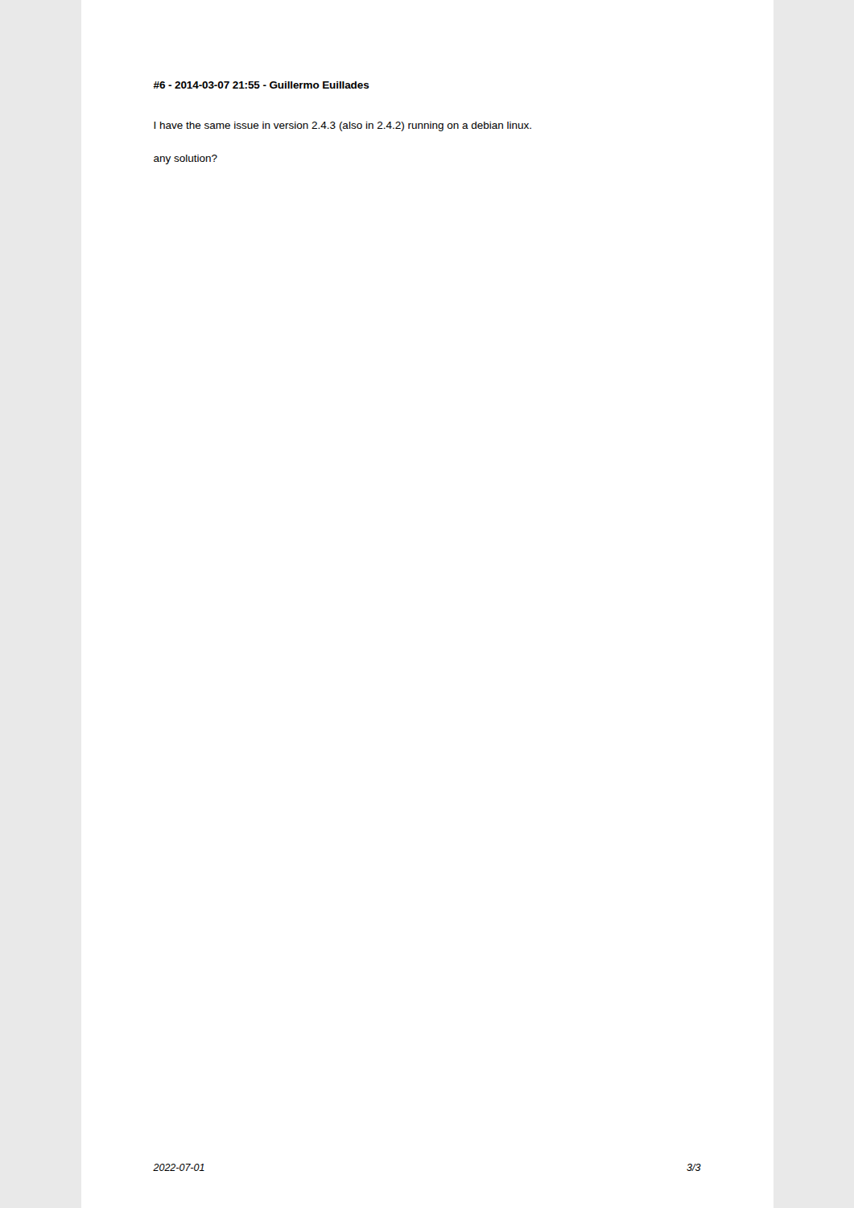#6 - 2014-03-07 21:55 - Guillermo Euillades
I have the same issue in version 2.4.3 (also in 2.4.2) running on a debian linux.
any solution?
2022-07-01 3/3